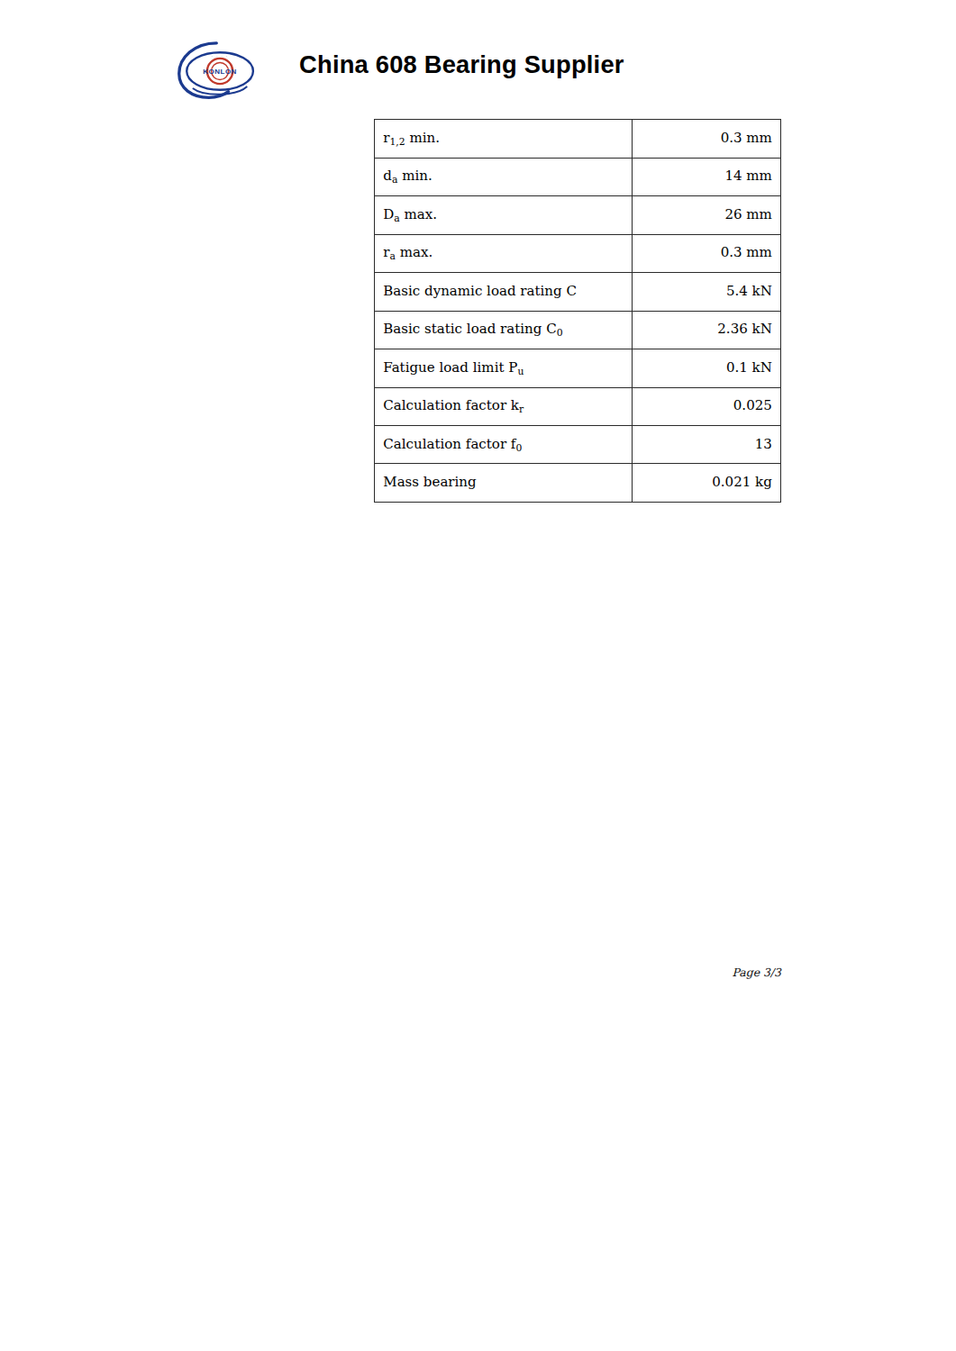KONLON · · · ·
China 608 Bearing Supplier
| r 1,2 min. | 0.3 mm |
| d a min. | 14 mm |
| D a max. | 26 mm |
| r a max. | 0.3 mm |
| Basic dynamic load rating C | 5.4 kN |
| Basic static load rating C 0 | 2.36 kN |
| Fatigue load limit P u | 0.1 kN |
| Calculation factor k r | 0.025 |
| Calculation factor f 0 | 13 |
| Mass bearing | 0.021 kg |
Page 3/3